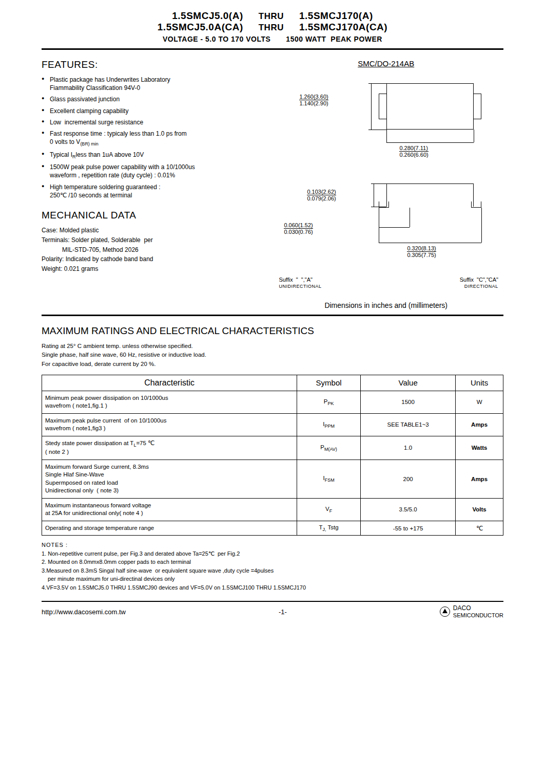1.5SMCJ5.0(A) THRU 1.5SMCJ170(A)
1.5SMCJ5.0A(CA) THRU 1.5SMCJ170A(CA)
VOLTAGE - 5.0 TO 170 VOLTS 1500 WATT PEAK POWER
FEATURES:
Plastic package has Underwrites Laboratory
Fiammability Classification 94V-0
Glass passivated junction
Excellent clamping capability
Low incremental surge resistance
Fast response time : typicaly less than 1.0 ps from
0 volts to V(BR) min
Typical IRless than 1uA above 10V
1500W peak pulse power capability with a 10/1000us
waveform , repetition rate (duty cycle) : 0.01%
High temperature soldering guaranteed :
250℃ /10 seconds at terminal
MECHANICAL DATA
Case: Molded plastic
Terminals: Solder plated, Solderable per
MIL-STD-705, Method 2026
Polarity: Indicated by cathode band band
Weight: 0.021 grams
SMC/DO-214AB
1.260(3.60) 1.140(2.90)
0.280(7.11) 0.260(6.60)
0.103(2.62) 0.079(2.06)
0.060(1.52) 0.030(0.76)
0.320(8.13) 0.305(7.75)
Suffix " ","A"
UNIDIRECTIONAL
Suffix "C","CA"
DIRECTIONAL
Dimensions in inches and (millimeters)
MAXIMUM RATINGS AND ELECTRICAL CHARACTERISTICS
Rating at 25° C ambient temp. unless otherwise specified.
Single phase, half sine wave, 60 Hz, resistive or inductive load.
For capacitive load, derate current by 20 %.
| Characteristic | Symbol | Value | Units |
| --- | --- | --- | --- |
| Minimum peak power dissipation on 10/1000us wavefrom ( note1,fig.1 ) | P PK | 1500 | W |
| Maximum peak pulse current of on 10/1000us wavefrom ( note1,fig3 ) | I PPM | SEE TABLE1~3 | Amps |
| Stedy state power dissipation at T L =75 ℃ ( note 2 ) | P M(AV) | 1.0 | Watts |
| Maximum forward Surge current, 8.3ms Single Hlaf Sine-Wave Supermposed on rated load Unidirectional only ( note 3) | I FSM | 200 | Amps |
| Maximum instantaneous forward voltage at 25A for unidirectional only( note 4 ) | V F | 3.5/5.0 | Volts |
| Operating and storage temperature range | T J, Tstg | -55 to +175 | ℃ |
NOTES :
1. Non-repetitive current pulse, per Fig.3 and derated above Ta=25℃ per Fig.2
2. Mounted on 8.0mmx8.0mm copper pads to each terminal
3.Measured on 8.3mS Singal half sine-wave or equivalent square wave ,duty cycle =4pulses
per minute maximum for uni-directinal devices only
4.VF=3.5V on 1.5SMCJ5.0 THRU 1.5SMCJ90 devices and VF=5.0V on 1.5SMCJ100 THRU 1.5SMCJ170
http://www.dacosemi.com.tw
-1-
DACO
SEMICONDUCTOR